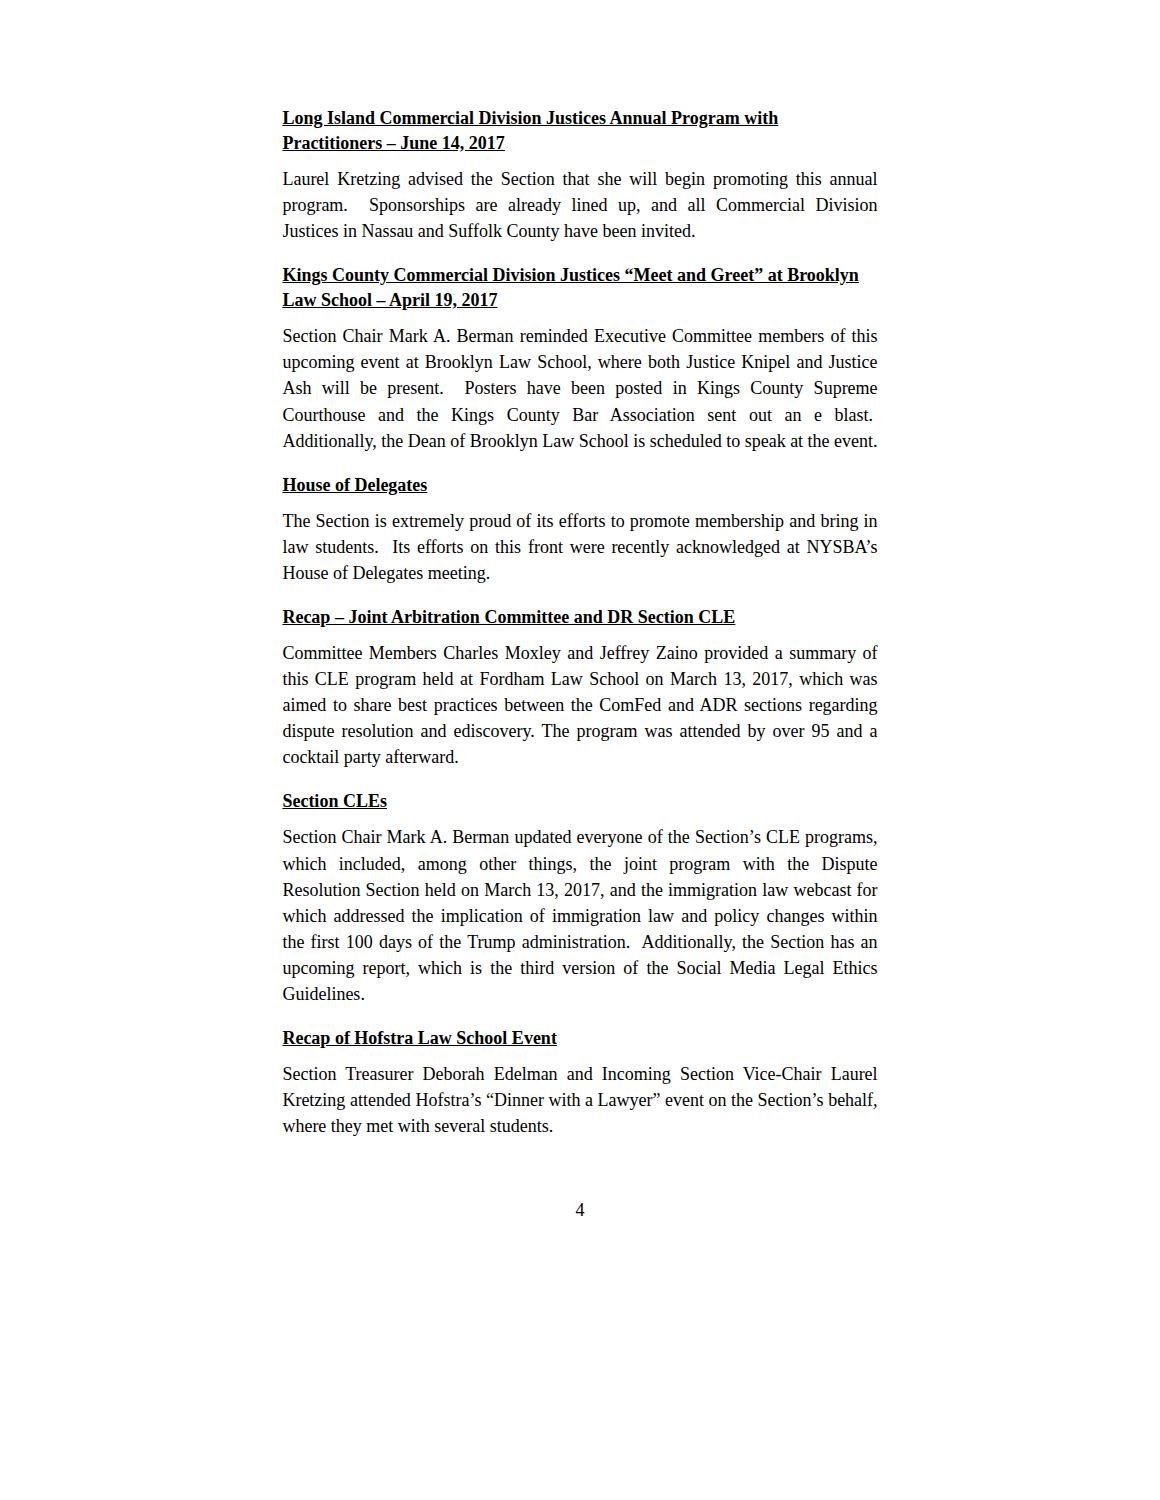Long Island Commercial Division Justices Annual Program with Practitioners – June 14, 2017
Laurel Kretzing advised the Section that she will begin promoting this annual program. Sponsorships are already lined up, and all Commercial Division Justices in Nassau and Suffolk County have been invited.
Kings County Commercial Division Justices “Meet and Greet” at Brooklyn Law School – April 19, 2017
Section Chair Mark A. Berman reminded Executive Committee members of this upcoming event at Brooklyn Law School, where both Justice Knipel and Justice Ash will be present. Posters have been posted in Kings County Supreme Courthouse and the Kings County Bar Association sent out an e blast. Additionally, the Dean of Brooklyn Law School is scheduled to speak at the event.
House of Delegates
The Section is extremely proud of its efforts to promote membership and bring in law students. Its efforts on this front were recently acknowledged at NYSBA’s House of Delegates meeting.
Recap – Joint Arbitration Committee and DR Section CLE
Committee Members Charles Moxley and Jeffrey Zaino provided a summary of this CLE program held at Fordham Law School on March 13, 2017, which was aimed to share best practices between the ComFed and ADR sections regarding dispute resolution and ediscovery. The program was attended by over 95 and a cocktail party afterward.
Section CLEs
Section Chair Mark A. Berman updated everyone of the Section’s CLE programs, which included, among other things, the joint program with the Dispute Resolution Section held on March 13, 2017, and the immigration law webcast for which addressed the implication of immigration law and policy changes within the first 100 days of the Trump administration. Additionally, the Section has an upcoming report, which is the third version of the Social Media Legal Ethics Guidelines.
Recap of Hofstra Law School Event
Section Treasurer Deborah Edelman and Incoming Section Vice-Chair Laurel Kretzing attended Hofstra’s “Dinner with a Lawyer” event on the Section’s behalf, where they met with several students.
4